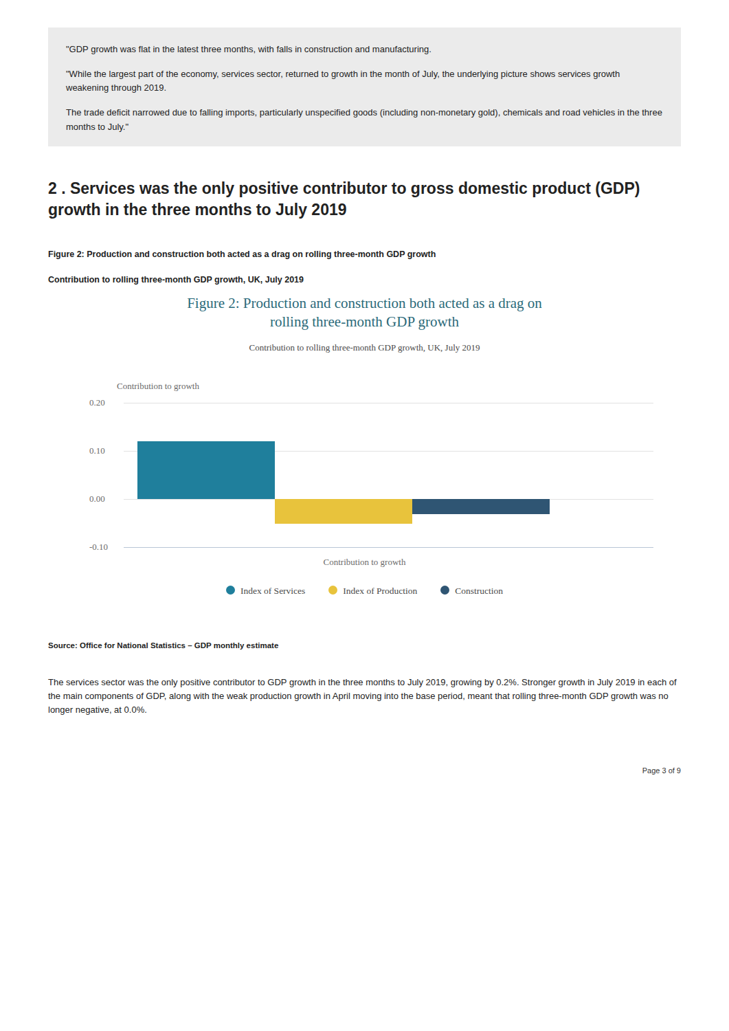"GDP growth was flat in the latest three months, with falls in construction and manufacturing.
"While the largest part of the economy, services sector, returned to growth in the month of July, the underlying picture shows services growth weakening through 2019.
The trade deficit narrowed due to falling imports, particularly unspecified goods (including non-monetary gold), chemicals and road vehicles in the three months to July."
2 . Services was the only positive contributor to gross domestic product (GDP) growth in the three months to July 2019
Figure 2: Production and construction both acted as a drag on rolling three-month GDP growth
Contribution to rolling three-month GDP growth, UK, July 2019
Figure 2: Production and construction both acted as a drag on
rolling three-month GDP growth
Contribution to rolling three-month GDP growth, UK, July 2019
Contribution to growth
0.20
0.10
0.00
-0.10
Contribution to growth
Index of Services
Index of Production
Construction
Source: Office for National Statistics – GDP monthly estimate
The services sector was the only positive contributor to GDP growth in the three months to July 2019, growing by 0.2%. Stronger growth in July 2019 in each of the main components of GDP, along with the weak production growth in April moving into the base period, meant that rolling three-month GDP growth was no longer negative, at 0.0%.
Page 3 of 9